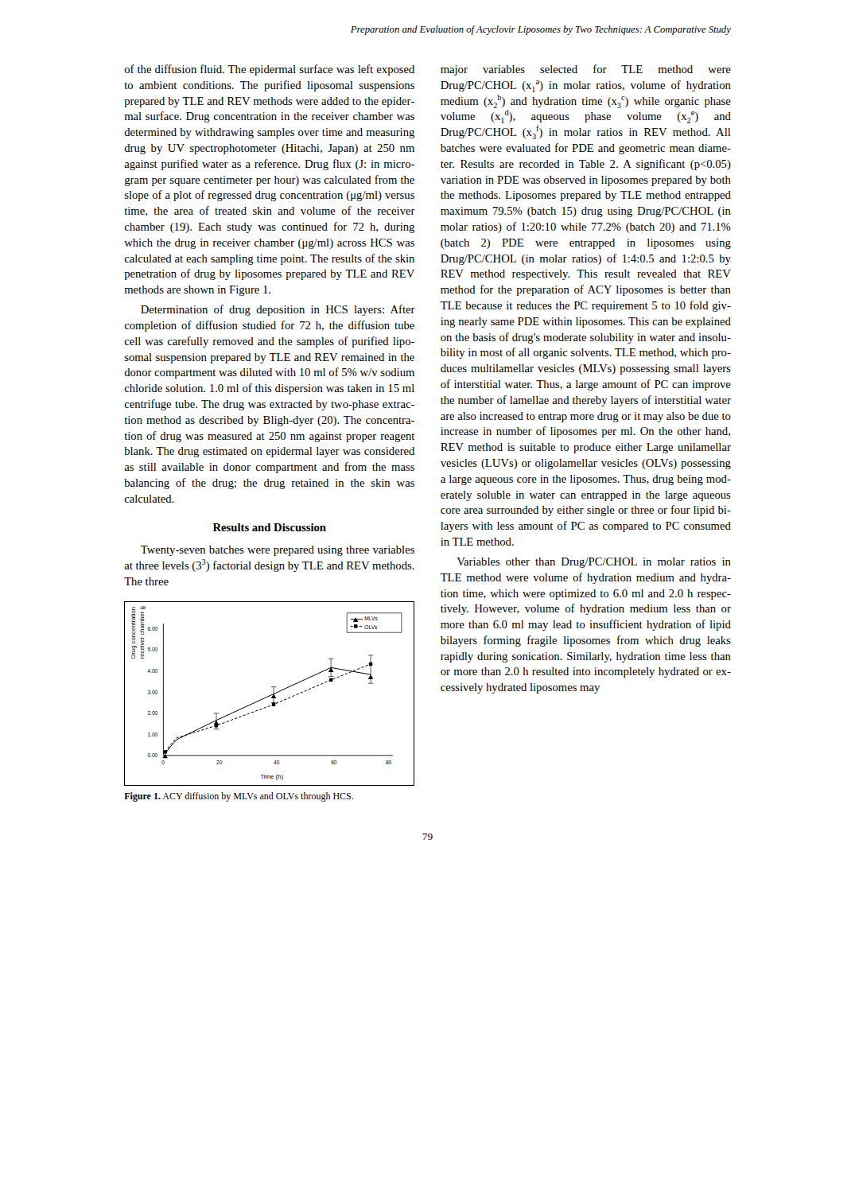Preparation and Evaluation of Acyclovir Liposomes by Two Techniques: A Comparative Study
of the diffusion fluid. The epidermal surface was left exposed to ambient conditions. The purified liposomal suspensions prepared by TLE and REV methods were added to the epidermal surface. Drug concentration in the receiver chamber was determined by withdrawing samples over time and measuring drug by UV spectrophotometer (Hitachi, Japan) at 250 nm against purified water as a reference. Drug flux (J: in microgram per square centimeter per hour) was calculated from the slope of a plot of regressed drug concentration (μg/ml) versus time, the area of treated skin and volume of the receiver chamber (19). Each study was continued for 72 h, during which the drug in receiver chamber (μg/ml) across HCS was calculated at each sampling time point. The results of the skin penetration of drug by liposomes prepared by TLE and REV methods are shown in Figure 1.
Determination of drug deposition in HCS layers: After completion of diffusion studied for 72 h, the diffusion tube cell was carefully removed and the samples of purified liposomal suspension prepared by TLE and REV remained in the donor compartment was diluted with 10 ml of 5% w/v sodium chloride solution. 1.0 ml of this dispersion was taken in 15 ml centrifuge tube. The drug was extracted by two-phase extraction method as described by Bligh-dyer (20). The concentration of drug was measured at 250 nm against proper reagent blank. The drug estimated on epidermal layer was considered as still available in donor compartment and from the mass balancing of the drug; the drug retained in the skin was calculated.
Results and Discussion
Twenty-seven batches were prepared using three variables at three levels (33) factorial design by TLE and REV methods. The three
Figure 1. ACY diffusion by MLVs and OLVs through HCS.
major variables selected for TLE method were Drug/PC/CHOL (x1a) in molar ratios, volume of hydration medium (x2b) and hydration time (x3c) while organic phase volume (x1d), aqueous phase volume (x2e) and Drug/PC/CHOL (x3f) in molar ratios in REV method. All batches were evaluated for PDE and geometric mean diameter. Results are recorded in Table 2. A significant (p<0.05) variation in PDE was observed in liposomes prepared by both the methods. Liposomes prepared by TLE method entrapped maximum 79.5% (batch 15) drug using Drug/PC/CHOL (in molar ratios) of 1:20:10 while 77.2% (batch 20) and 71.1% (batch 2) PDE were entrapped in liposomes using Drug/PC/CHOL (in molar ratios) of 1:4:0.5 and 1:2:0.5 by REV method respectively. This result revealed that REV method for the preparation of ACY liposomes is better than TLE because it reduces the PC requirement 5 to 10 fold giving nearly same PDE within liposomes. This can be explained on the basis of drug's moderate solubility in water and insolubility in most of all organic solvents. TLE method, which produces multilamellar vesicles (MLVs) possessing small layers of interstitial water. Thus, a large amount of PC can improve the number of lamellae and thereby layers of interstitial water are also increased to entrap more drug or it may also be due to increase in number of liposomes per ml. On the other hand, REV method is suitable to produce either Large unilamellar vesicles (LUVs) or oligolamellar vesicles (OLVs) possessing a large aqueous core in the liposomes. Thus, drug being moderately soluble in water can entrapped in the large aqueous core area surrounded by either single or three or four lipid bilayers with less amount of PC as compared to PC consumed in TLE method.
Variables other than Drug/PC/CHOL in molar ratios in TLE method were volume of hydration medium and hydration time, which were optimized to 6.0 ml and 2.0 h respectively. However, volume of hydration medium less than or more than 6.0 ml may lead to insufficient hydration of lipid bilayers forming fragile liposomes from which drug leaks rapidly during sonication. Similarly, hydration time less than or more than 2.0 h resulted into incompletely hydrated or excessively hydrated liposomes may
79